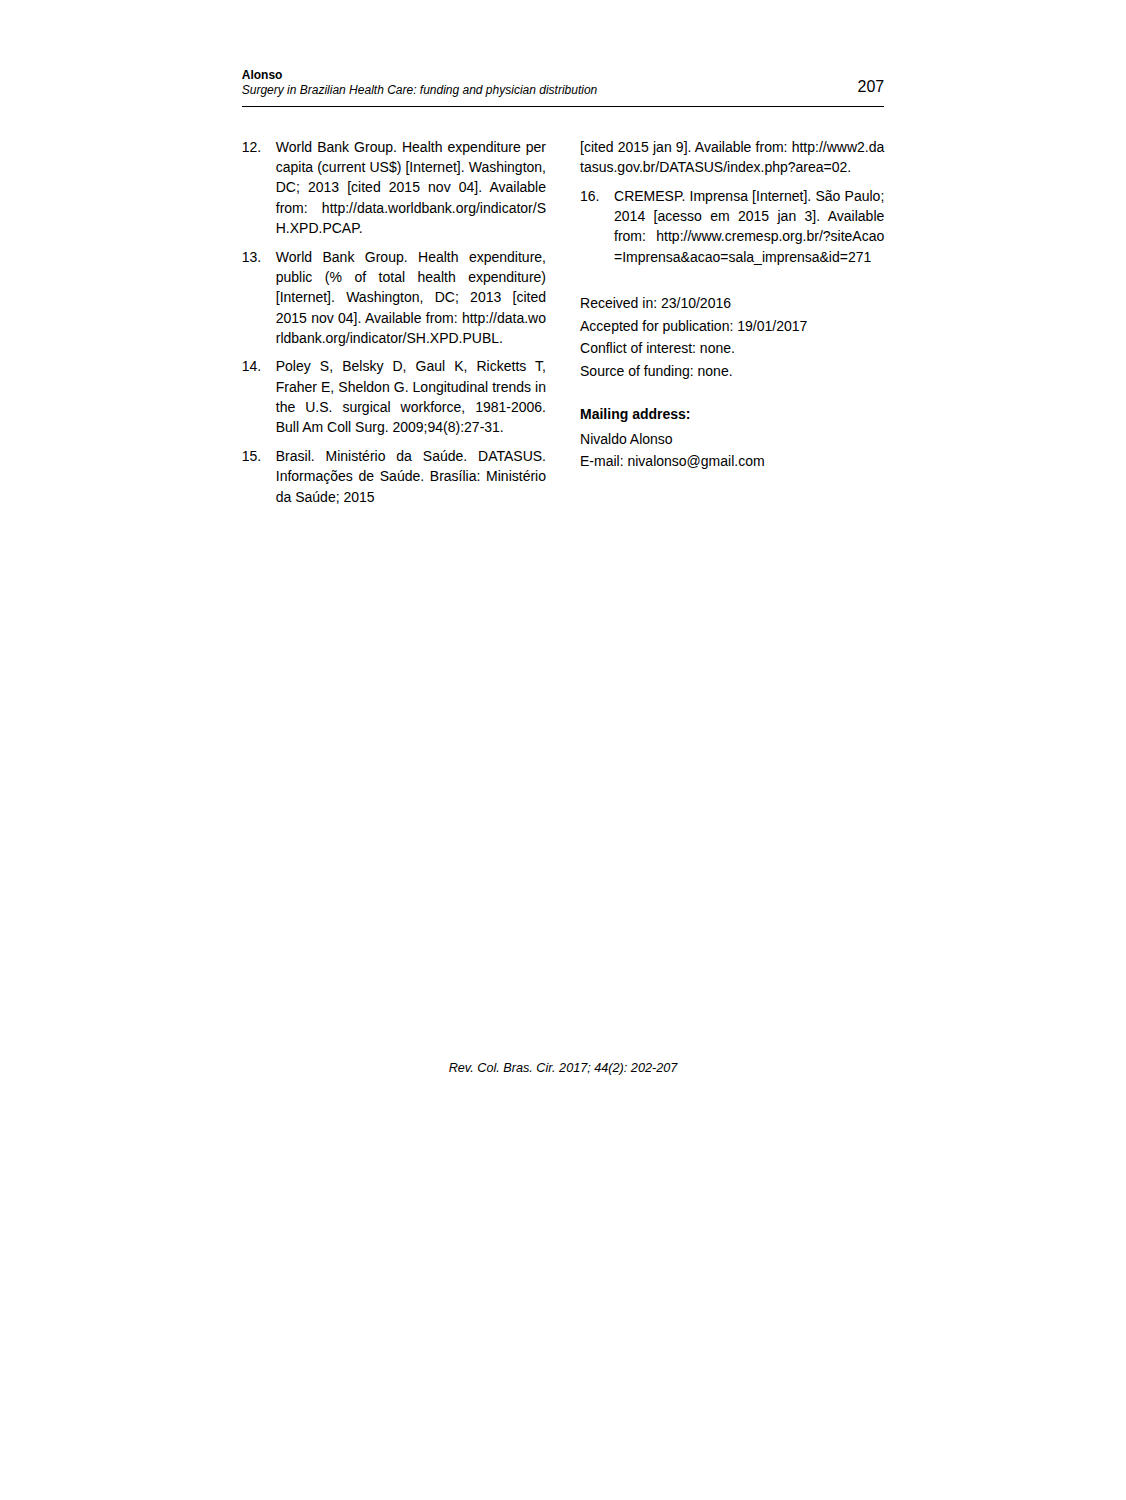Alonso
Surgery in Brazilian Health Care: funding and physician distribution
207
World Bank Group. Health expenditure per capita (current US$) [Internet]. Washington, DC; 2013 [cited 2015 nov 04]. Available from: http://data.worldbank.org/indicator/SH.XPD.PCAP.
World Bank Group. Health expenditure, public (% of total health expenditure) [Internet]. Washington, DC; 2013 [cited 2015 nov 04]. Available from: http://data.worldbank.org/indicator/SH.XPD.PUBL.
Poley S, Belsky D, Gaul K, Ricketts T, Fraher E, Sheldon G. Longitudinal trends in the U.S. surgical workforce, 1981-2006. Bull Am Coll Surg. 2009;94(8):27-31.
Brasil. Ministério da Saúde. DATASUS. Informações de Saúde. Brasília: Ministério da Saúde; 2015
[cited 2015 jan 9]. Available from: http://www2.datasus.gov.br/DATASUS/index.php?area=02.
CREMESP. Imprensa [Internet]. São Paulo; 2014 [acesso em 2015 jan 3]. Available from: http://www.cremesp.org.br/?siteAcao=Imprensa&acao=sala_imprensa&id=271
Received in: 23/10/2016
Accepted for publication: 19/01/2017
Conflict of interest: none.
Source of funding: none.
Mailing address:
Nivaldo Alonso
E-mail: nivalonso@gmail.com
Rev. Col. Bras. Cir. 2017; 44(2): 202-207